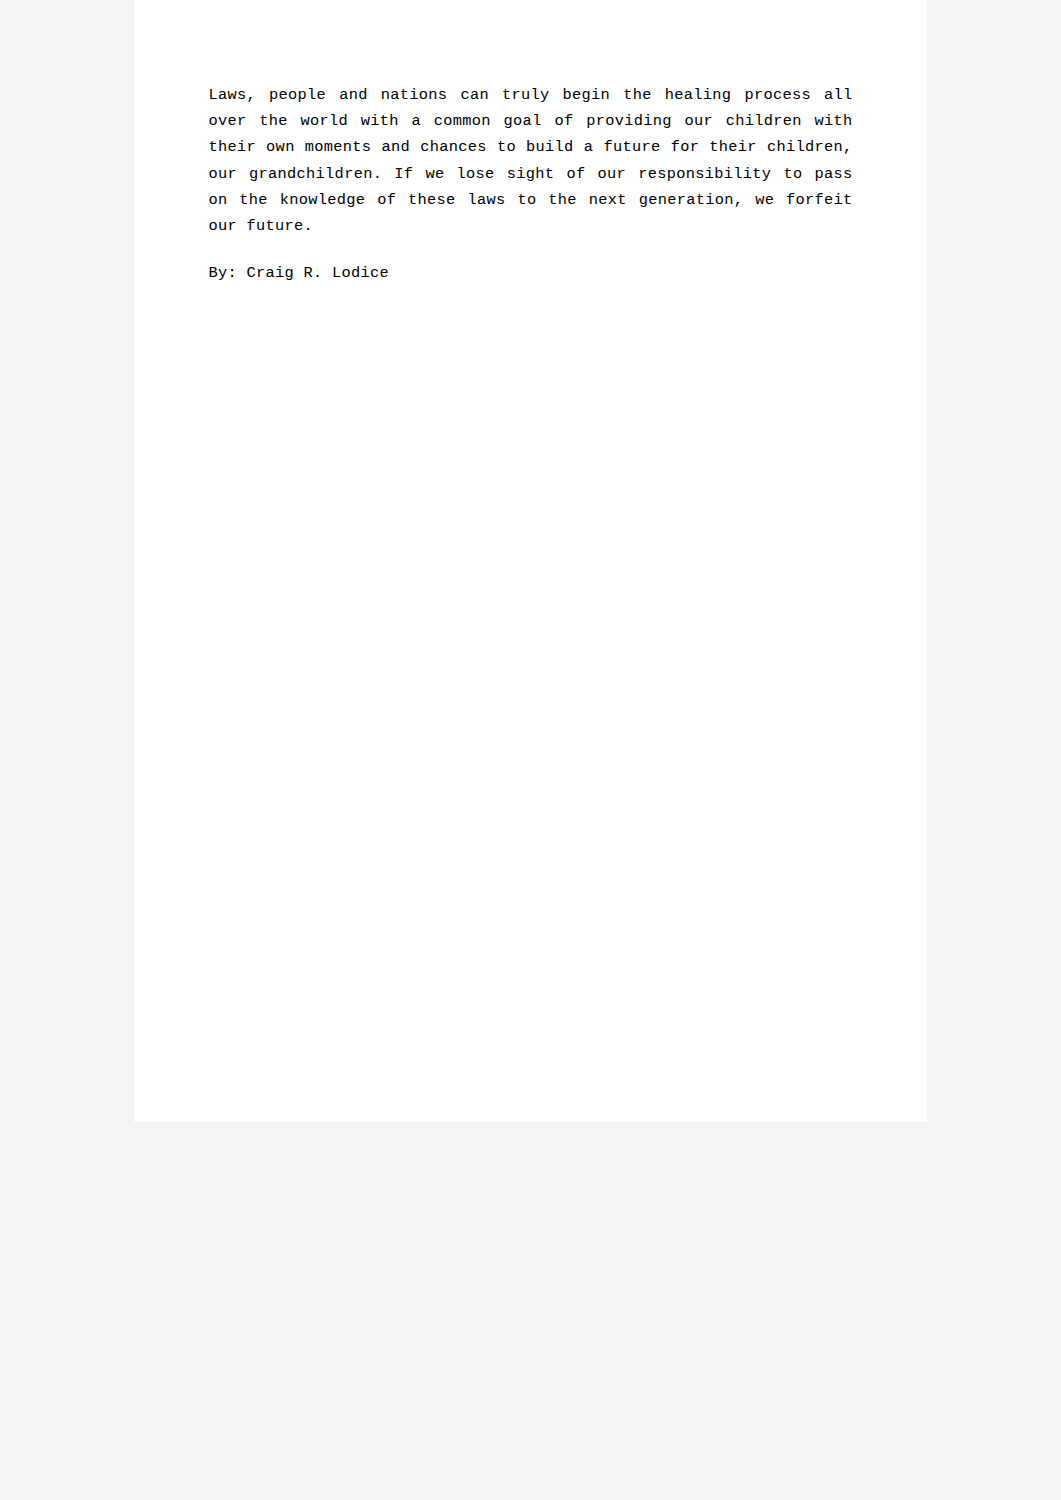Laws, people and nations can truly begin the healing process all over the world with a common goal of providing our children with their own moments and chances to build a future for their children, our grandchildren. If we lose sight of our responsibility to pass on the knowledge of these laws to the next generation, we forfeit our future.
By: Craig R. Lodice